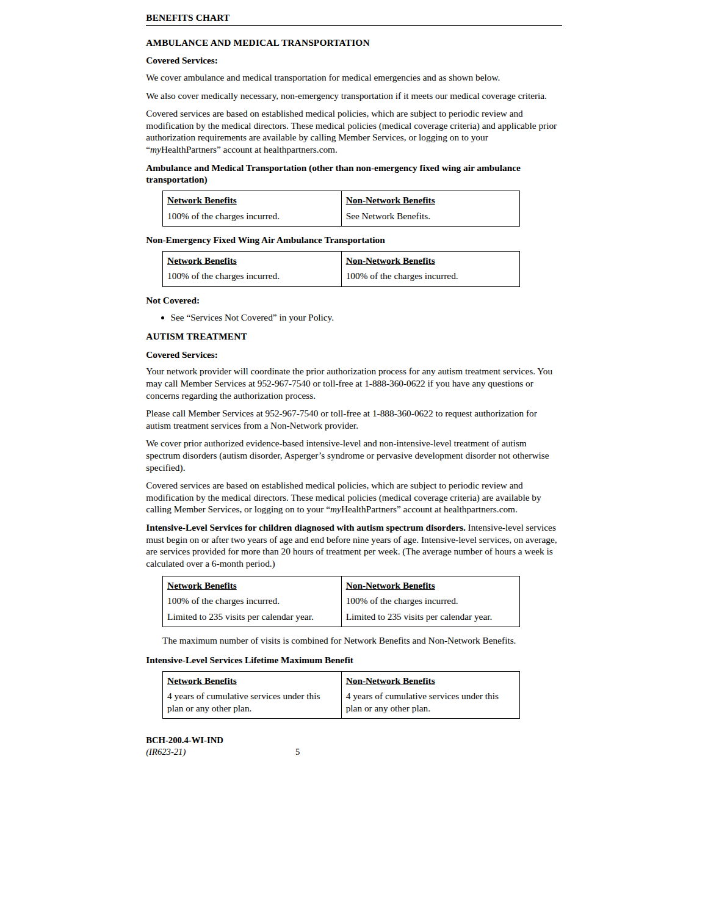BENEFITS CHART
AMBULANCE AND MEDICAL TRANSPORTATION
Covered Services:
We cover ambulance and medical transportation for medical emergencies and as shown below.
We also cover medically necessary, non-emergency transportation if it meets our medical coverage criteria.
Covered services are based on established medical policies, which are subject to periodic review and modification by the medical directors. These medical policies (medical coverage criteria) and applicable prior authorization requirements are available by calling Member Services, or logging on to your “my HealthPartners” account at healthpartners.com.
Ambulance and Medical Transportation (other than non-emergency fixed wing air ambulance transportation)
| Network Benefits 100% of the charges incurred. | Non-Network Benefits See Network Benefits. |
Non-Emergency Fixed Wing Air Ambulance Transportation
| Network Benefits 100% of the charges incurred. | Non-Network Benefits 100% of the charges incurred. |
Not Covered:
See “Services Not Covered” in your Policy.
AUTISM TREATMENT
Covered Services:
Your network provider will coordinate the prior authorization process for any autism treatment services. You may call Member Services at 952-967-7540 or toll-free at 1-888-360-0622 if you have any questions or concerns regarding the authorization process.
Please call Member Services at 952-967-7540 or toll-free at 1-888-360-0622 to request authorization for autism treatment services from a Non-Network provider.
We cover prior authorized evidence-based intensive-level and non-intensive-level treatment of autism spectrum disorders (autism disorder, Asperger’s syndrome or pervasive development disorder not otherwise specified).
Covered services are based on established medical policies, which are subject to periodic review and modification by the medical directors. These medical policies (medical coverage criteria) are available by calling Member Services, or logging on to your “my HealthPartners” account at healthpartners.com.
Intensive-Level Services for children diagnosed with autism spectrum disorders. Intensive-level services must begin on or after two years of age and end before nine years of age. Intensive-level services, on average, are services provided for more than 20 hours of treatment per week. (The average number of hours a week is calculated over a 6-month period.)
| Network Benefits 100% of the charges incurred. Limited to 235 visits per calendar year. | Non-Network Benefits 100% of the charges incurred. Limited to 235 visits per calendar year. |
The maximum number of visits is combined for Network Benefits and Non-Network Benefits.
Intensive-Level Services Lifetime Maximum Benefit
| Network Benefits 4 years of cumulative services under this plan or any other plan. | Non-Network Benefits 4 years of cumulative services under this plan or any other plan. |
BCH-200.4-WI-IND
(IR623-21)5